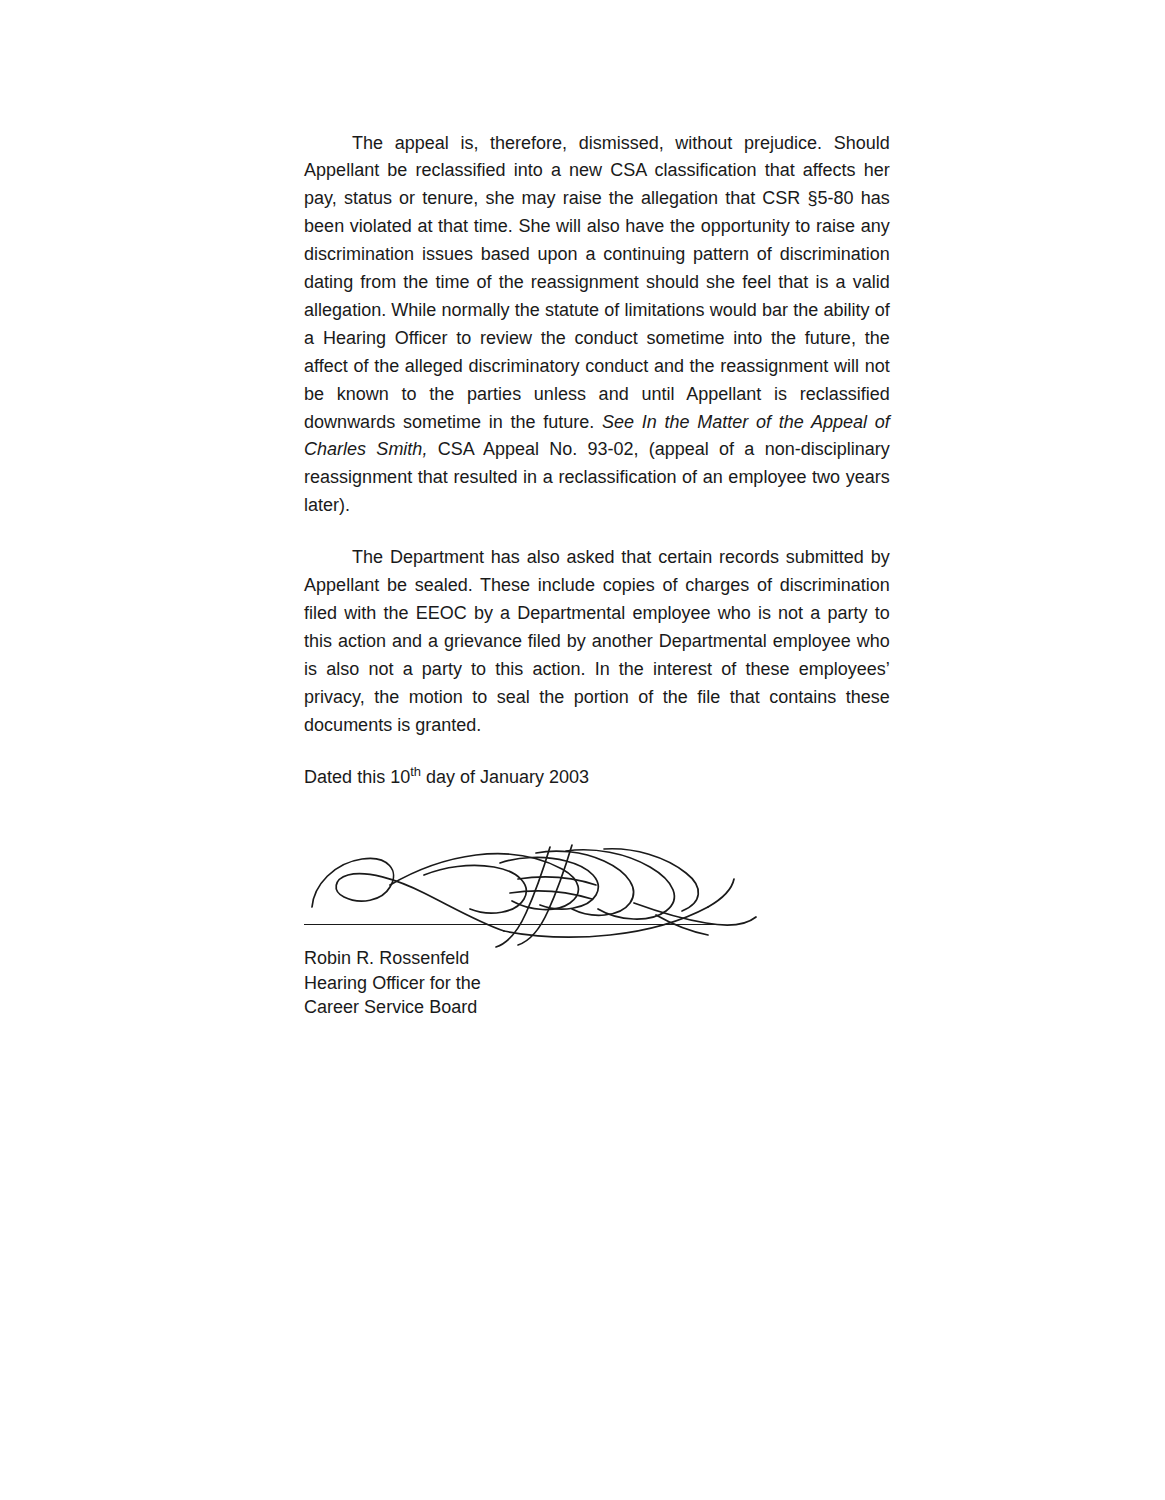The appeal is, therefore, dismissed, without prejudice. Should Appellant be reclassified into a new CSA classification that affects her pay, status or tenure, she may raise the allegation that CSR §5-80 has been violated at that time. She will also have the opportunity to raise any discrimination issues based upon a continuing pattern of discrimination dating from the time of the reassignment should she feel that is a valid allegation. While normally the statute of limitations would bar the ability of a Hearing Officer to review the conduct sometime into the future, the affect of the alleged discriminatory conduct and the reassignment will not be known to the parties unless and until Appellant is reclassified downwards sometime in the future. See In the Matter of the Appeal of Charles Smith, CSA Appeal No. 93-02, (appeal of a non-disciplinary reassignment that resulted in a reclassification of an employee two years later).
The Department has also asked that certain records submitted by Appellant be sealed. These include copies of charges of discrimination filed with the EEOC by a Departmental employee who is not a party to this action and a grievance filed by another Departmental employee who is also not a party to this action. In the interest of these employees’ privacy, the motion to seal the portion of the file that contains these documents is granted.
Dated this 10th day of January 2003
Robin R. Rossenfeld
Hearing Officer for the
Career Service Board